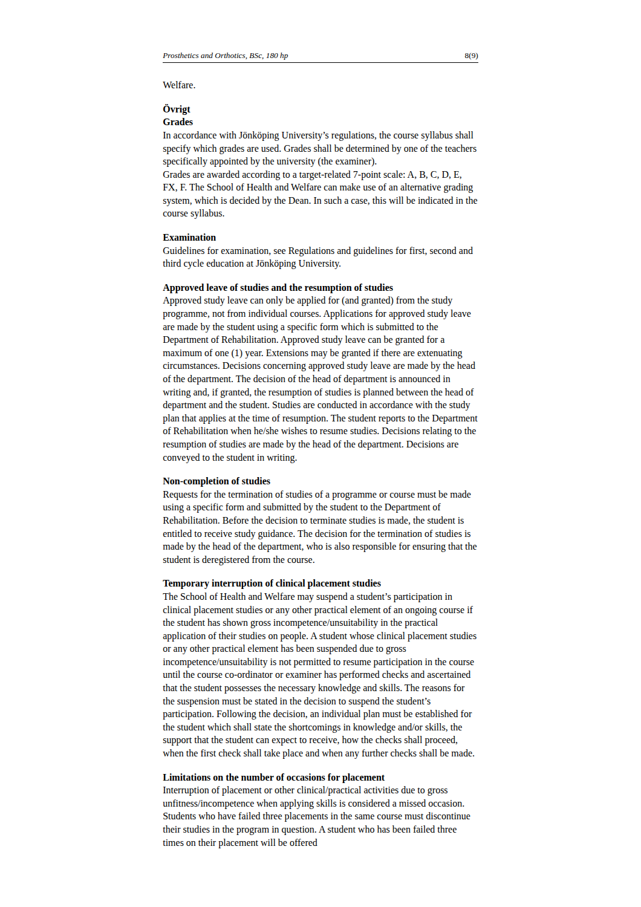Prosthetics and Orthotics, BSc, 180 hp 8(9)
Welfare.
Övrigt
Grades
In accordance with Jönköping University’s regulations, the course syllabus shall specify which grades are used. Grades shall be determined by one of the teachers specifically appointed by the university (the examiner).
Grades are awarded according to a target-related 7-point scale: A, B, C, D, E, FX, F. The School of Health and Welfare can make use of an alternative grading system, which is decided by the Dean. In such a case, this will be indicated in the course syllabus.
Examination
Guidelines for examination, see Regulations and guidelines for first, second and third cycle education at Jönköping University.
Approved leave of studies and the resumption of studies
Approved study leave can only be applied for (and granted) from the study programme, not from individual courses. Applications for approved study leave are made by the student using a specific form which is submitted to the Department of Rehabilitation. Approved study leave can be granted for a maximum of one (1) year. Extensions may be granted if there are extenuating circumstances. Decisions concerning approved study leave are made by the head of the department. The decision of the head of department is announced in writing and, if granted, the resumption of studies is planned between the head of department and the student. Studies are conducted in accordance with the study plan that applies at the time of resumption. The student reports to the Department of Rehabilitation when he/she wishes to resume studies. Decisions relating to the resumption of studies are made by the head of the department. Decisions are conveyed to the student in writing.
Non-completion of studies
Requests for the termination of studies of a programme or course must be made using a specific form and submitted by the student to the Department of Rehabilitation. Before the decision to terminate studies is made, the student is entitled to receive study guidance. The decision for the termination of studies is made by the head of the department, who is also responsible for ensuring that the student is deregistered from the course.
Temporary interruption of clinical placement studies
The School of Health and Welfare may suspend a student’s participation in clinical placement studies or any other practical element of an ongoing course if the student has shown gross incompetence/unsuitability in the practical application of their studies on people. A student whose clinical placement studies or any other practical element has been suspended due to gross incompetence/unsuitability is not permitted to resume participation in the course until the course co-ordinator or examiner has performed checks and ascertained that the student possesses the necessary knowledge and skills. The reasons for the suspension must be stated in the decision to suspend the student’s participation. Following the decision, an individual plan must be established for the student which shall state the shortcomings in knowledge and/or skills, the support that the student can expect to receive, how the checks shall proceed, when the first check shall take place and when any further checks shall be made.
Limitations on the number of occasions for placement
Interruption of placement or other clinical/practical activities due to gross unfitness/incompetence when applying skills is considered a missed occasion. Students who have failed three placements in the same course must discontinue their studies in the program in question. A student who has been failed three times on their placement will be offered